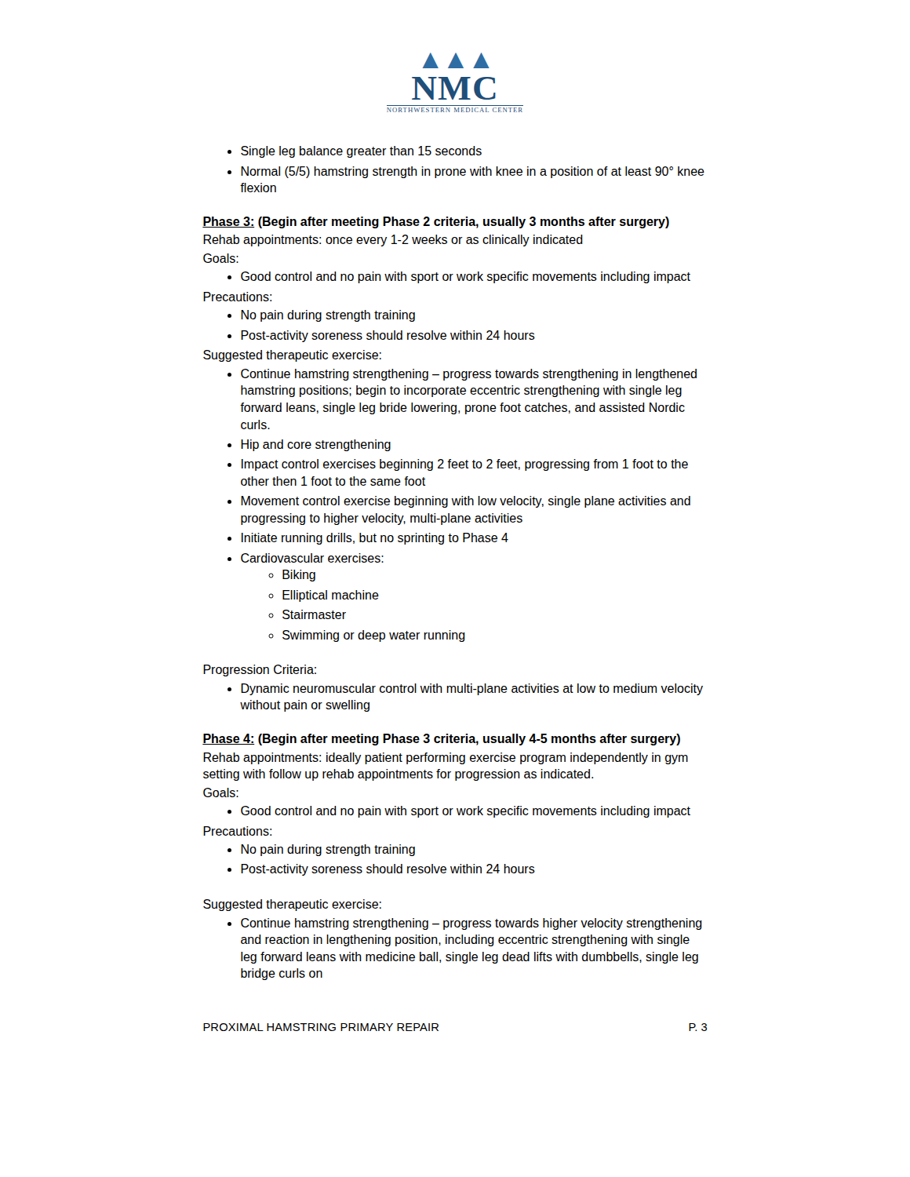▲▲▲
NMC
NORTHWESTERN MEDICAL CENTER
Single leg balance greater than 15 seconds
Normal (5/5) hamstring strength in prone with knee in a position of at least 90° knee flexion
Phase 3: (Begin after meeting Phase 2 criteria, usually 3 months after surgery)
Rehab appointments: once every 1-2 weeks or as clinically indicated
Goals:
Good control and no pain with sport or work specific movements including impact
Precautions:
No pain during strength training
Post-activity soreness should resolve within 24 hours
Suggested therapeutic exercise:
Continue hamstring strengthening – progress towards strengthening in lengthened hamstring positions; begin to incorporate eccentric strengthening with single leg forward leans, single leg bride lowering, prone foot catches, and assisted Nordic curls.
Hip and core strengthening
Impact control exercises beginning 2 feet to 2 feet, progressing from 1 foot to the other then 1 foot to the same foot
Movement control exercise beginning with low velocity, single plane activities and progressing to higher velocity, multi-plane activities
Initiate running drills, but no sprinting to Phase 4
Cardiovascular exercises:
Biking
Elliptical machine
Stairmaster
Swimming or deep water running
Progression Criteria:
Dynamic neuromuscular control with multi-plane activities at low to medium velocity without pain or swelling
Phase 4: (Begin after meeting Phase 3 criteria, usually 4-5 months after surgery)
Rehab appointments: ideally patient performing exercise program independently in gym setting with follow up rehab appointments for progression as indicated.
Goals:
Good control and no pain with sport or work specific movements including impact
Precautions:
No pain during strength training
Post-activity soreness should resolve within 24 hours
Suggested therapeutic exercise:
Continue hamstring strengthening – progress towards higher velocity strengthening and reaction in lengthening position, including eccentric strengthening with single leg forward leans with medicine ball, single leg dead lifts with dumbbells, single leg bridge curls on
PROXIMAL HAMSTRING PRIMARY REPAIR P. 3